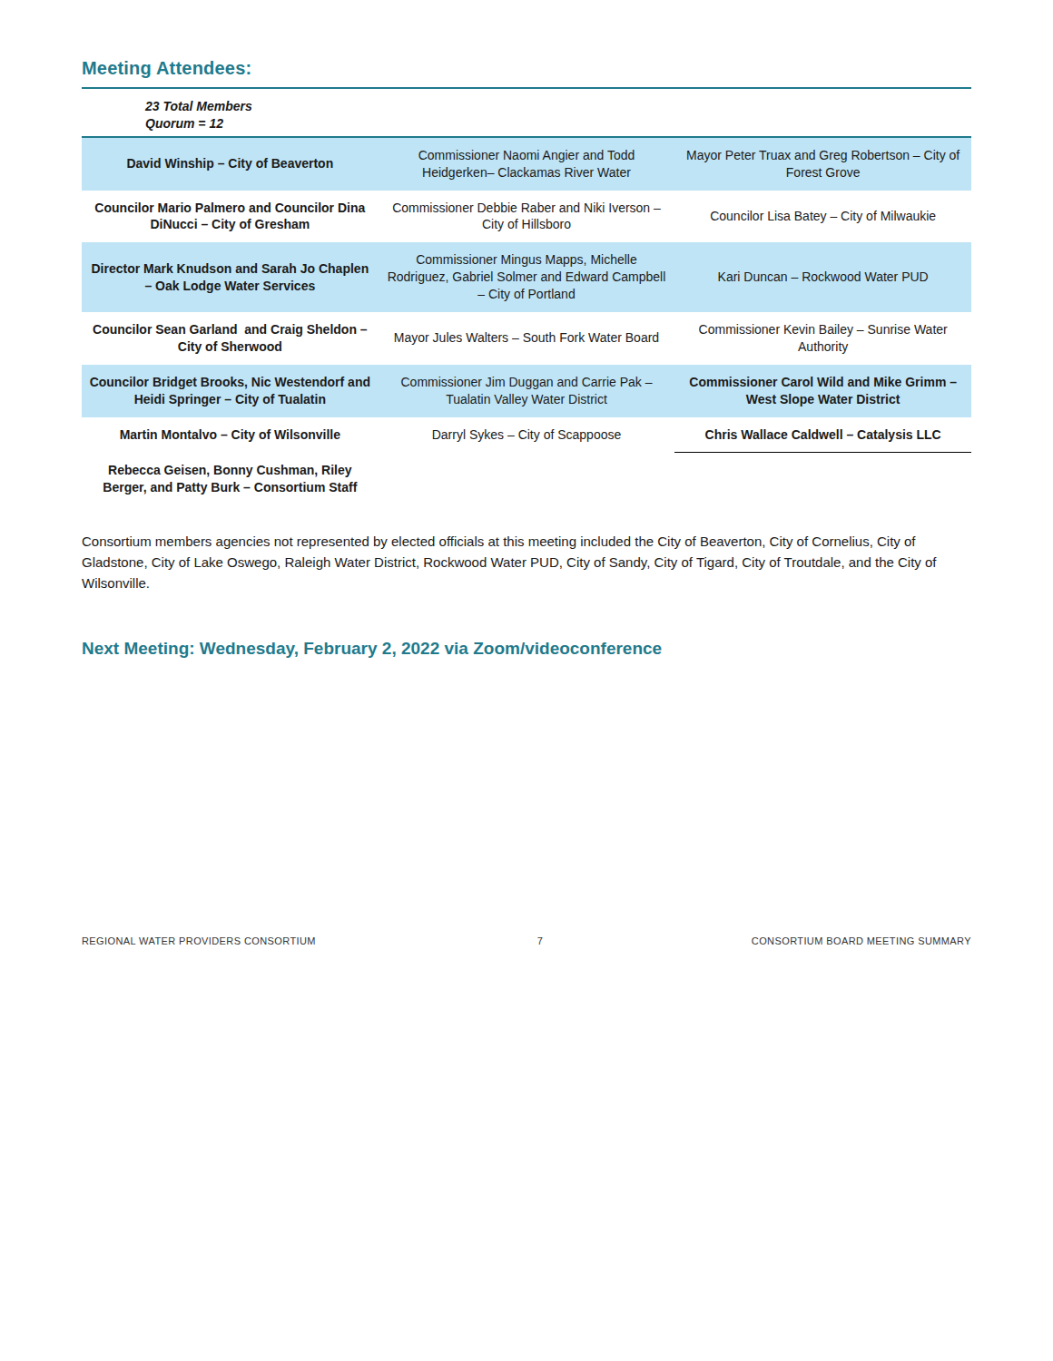Meeting Attendees:
| 23 Total Members Quorum = 12 |
| David Winship – City of Beaverton | Commissioner Naomi Angier and Todd Heidgerken– Clackamas River Water | Mayor Peter Truax and Greg Robertson – City of Forest Grove |
| Councilor Mario Palmero and Councilor Dina DiNucci – City of Gresham | Commissioner Debbie Raber and Niki Iverson – City of Hillsboro | Councilor Lisa Batey – City of Milwaukie |
| Director Mark Knudson and Sarah Jo Chaplen – Oak Lodge Water Services | Commissioner Mingus Mapps, Michelle Rodriguez, Gabriel Solmer and Edward Campbell – City of Portland | Kari Duncan – Rockwood Water PUD |
| Councilor Sean Garland and Craig Sheldon – City of Sherwood | Mayor Jules Walters – South Fork Water Board | Commissioner Kevin Bailey – Sunrise Water Authority |
| Councilor Bridget Brooks, Nic Westendorf and Heidi Springer – City of Tualatin | Commissioner Jim Duggan and Carrie Pak – Tualatin Valley Water District | Commissioner Carol Wild and Mike Grimm – West Slope Water District |
| Martin Montalvo – City of Wilsonville | Darryl Sykes – City of Scappoose | Chris Wallace Caldwell – Catalysis LLC |
| Rebecca Geisen, Bonny Cushman, Riley Berger, and Patty Burk – Consortium Staff | | |
Consortium members agencies not represented by elected officials at this meeting included the City of Beaverton, City of Cornelius, City of Gladstone, City of Lake Oswego, Raleigh Water District, Rockwood Water PUD, City of Sandy, City of Tigard, City of Troutdale, and the City of Wilsonville.
Next Meeting: Wednesday, February 2, 2022 via Zoom/videoconference
| REGIONAL WATER PROVIDERS CONSORTIUM | 7 | CONSORTIUM BOARD MEETING SUMMARY |